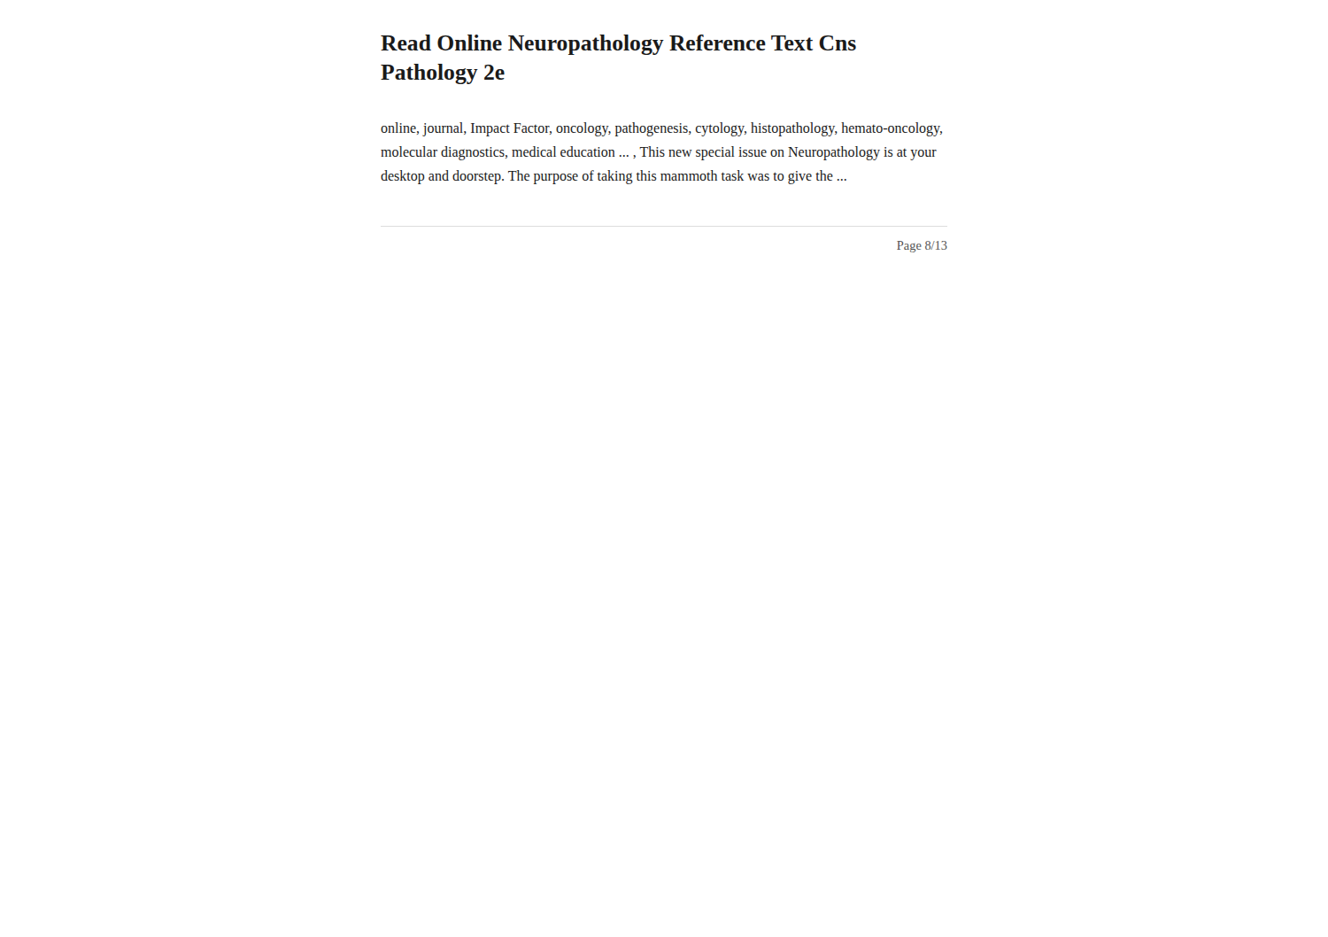Read Online Neuropathology Reference Text Cns Pathology 2e
online, journal, Impact Factor, oncology, pathogenesis, cytology, histopathology, hemato-oncology, molecular diagnostics, medical education ... , This new special issue on Neuropathology is at your desktop and doorstep. The purpose of taking this mammoth task was to give the ...
Page 8/13